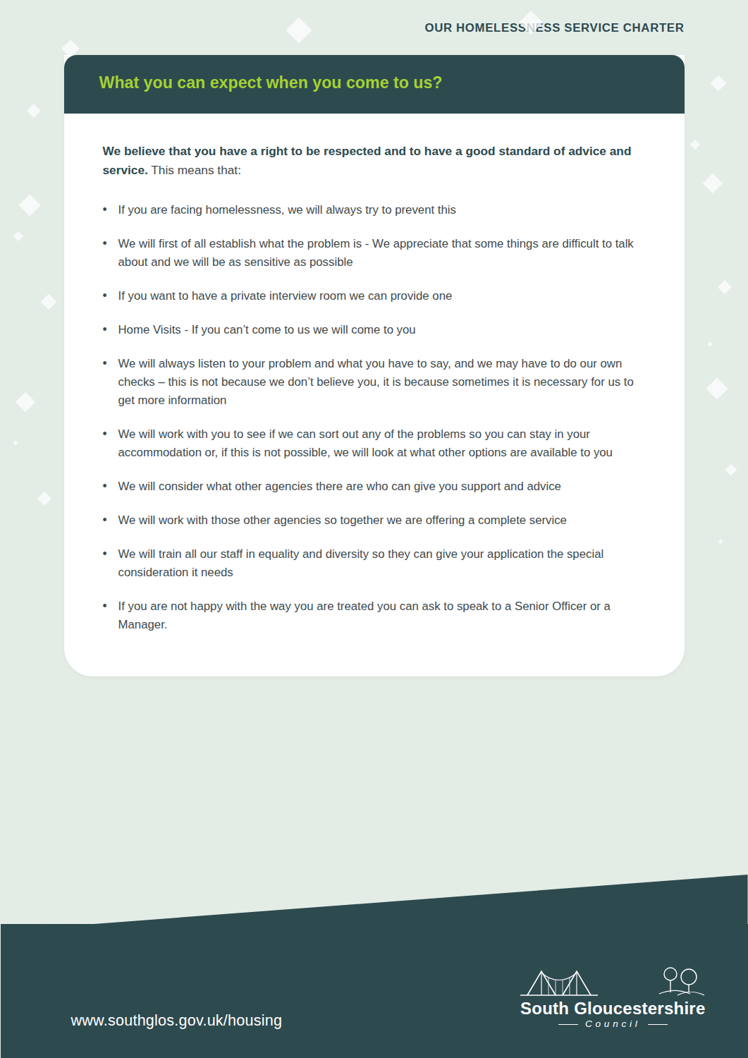✦ ✦ ✦ ✦ ✦
Our Homelessness Service Charter
What you can expect when you come to us?
We believe that you have a right to be respected and to have a good standard of advice and service. This means that:
If you are facing homelessness, we will always try to prevent this
We will first of all establish what the problem is - We appreciate that some things are difficult to talk about and we will be as sensitive as possible
If you want to have a private interview room we can provide one
Home Visits - If you can’t come to us we will come to you
We will always listen to your problem and what you have to say, and we may have to do our own checks – this is not because we don’t believe you, it is because sometimes it is necessary for us to get more information
We will work with you to see if we can sort out any of the problems so you can stay in your accommodation or, if this is not possible, we will look at what other options are available to you
We will consider what other agencies there are who can give you support and advice
We will work with those other agencies so together we are offering a complete service
We will train all our staff in equality and diversity so they can give your application the special consideration it needs
If you are not happy with the way you are treated you can ask to speak to a Senior Officer or a Manager.
www.southglos.gov.uk/housing
South Gloucestershire
Council